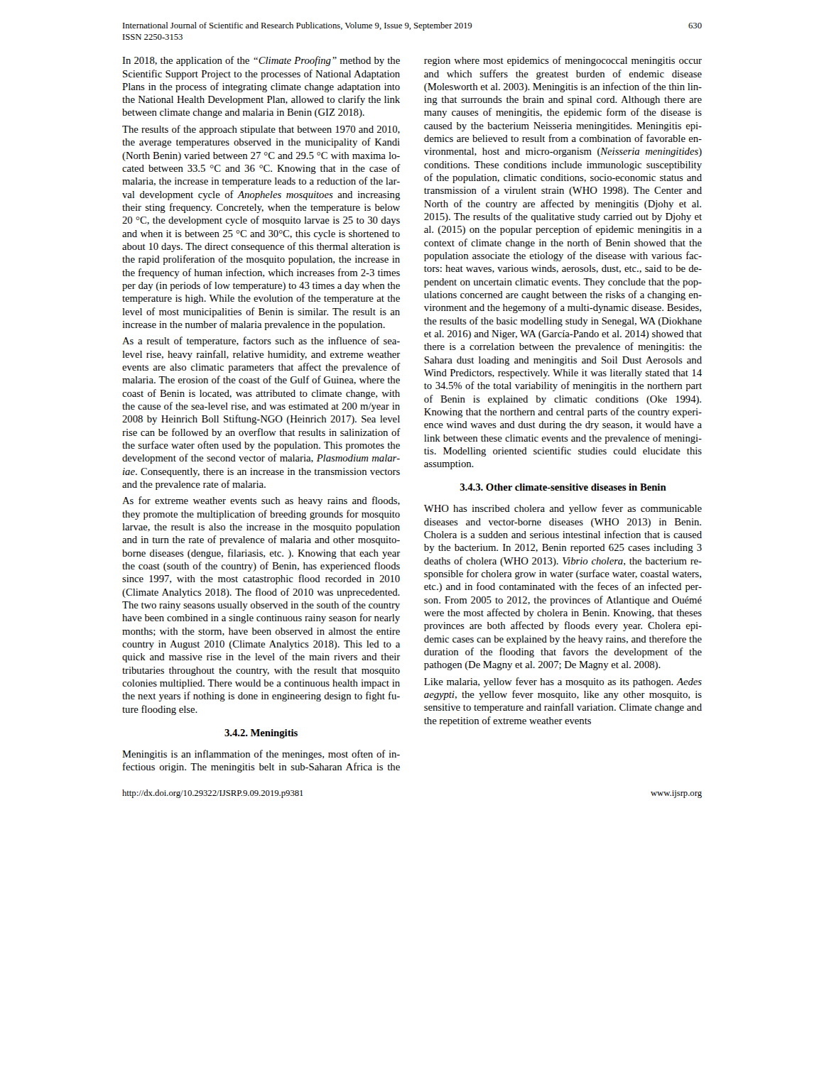International Journal of Scientific and Research Publications, Volume 9, Issue 9, September 2019 630
ISSN 2250-3153
In 2018, the application of the “Climate Proofing” method by the Scientific Support Project to the processes of National Adaptation Plans in the process of integrating climate change adaptation into the National Health Development Plan, allowed to clarify the link between climate change and malaria in Benin (GIZ 2018).
The results of the approach stipulate that between 1970 and 2010, the average temperatures observed in the municipality of Kandi (North Benin) varied between 27 °C and 29.5 °C with maxima located between 33.5 °C and 36 °C. Knowing that in the case of malaria, the increase in temperature leads to a reduction of the larval development cycle of Anopheles mosquitoes and increasing their sting frequency. Concretely, when the temperature is below 20 °C, the development cycle of mosquito larvae is 25 to 30 days and when it is between 25 °C and 30°C, this cycle is shortened to about 10 days. The direct consequence of this thermal alteration is the rapid proliferation of the mosquito population, the increase in the frequency of human infection, which increases from 2-3 times per day (in periods of low temperature) to 43 times a day when the temperature is high. While the evolution of the temperature at the level of most municipalities of Benin is similar. The result is an increase in the number of malaria prevalence in the population.
As a result of temperature, factors such as the influence of sea-level rise, heavy rainfall, relative humidity, and extreme weather events are also climatic parameters that affect the prevalence of malaria. The erosion of the coast of the Gulf of Guinea, where the coast of Benin is located, was attributed to climate change, with the cause of the sea-level rise, and was estimated at 200 m/year in 2008 by Heinrich Boll Stiftung-NGO (Heinrich 2017). Sea level rise can be followed by an overflow that results in salinization of the surface water often used by the population. This promotes the development of the second vector of malaria, Plasmodium malariae. Consequently, there is an increase in the transmission vectors and the prevalence rate of malaria.
As for extreme weather events such as heavy rains and floods, they promote the multiplication of breeding grounds for mosquito larvae, the result is also the increase in the mosquito population and in turn the rate of prevalence of malaria and other mosquito-borne diseases (dengue, filariasis, etc. ). Knowing that each year the coast (south of the country) of Benin, has experienced floods since 1997, with the most catastrophic flood recorded in 2010 (Climate Analytics 2018). The flood of 2010 was unprecedented. The two rainy seasons usually observed in the south of the country have been combined in a single continuous rainy season for nearly months; with the storm, have been observed in almost the entire country in August 2010 (Climate Analytics 2018). This led to a quick and massive rise in the level of the main rivers and their tributaries throughout the country, with the result that mosquito colonies multiplied. There would be a continuous health impact in the next years if nothing is done in engineering design to fight future flooding else.
3.4.2. Meningitis
Meningitis is an inflammation of the meninges, most often of infectious origin. The meningitis belt in sub-Saharan Africa is the region where most epidemics of meningococcal meningitis occur and which suffers the greatest burden of endemic disease (Molesworth et al. 2003). Meningitis is an infection of the thin lining that surrounds the brain and spinal cord. Although there are many causes of meningitis, the epidemic form of the disease is caused by the bacterium Neisseria meningitides. Meningitis epidemics are believed to result from a combination of favorable environmental, host and micro-organism (Neisseria meningitides) conditions. These conditions include immunologic susceptibility of the population, climatic conditions, socio-economic status and transmission of a virulent strain (WHO 1998). The Center and North of the country are affected by meningitis (Djohy et al. 2015). The results of the qualitative study carried out by Djohy et al. (2015) on the popular perception of epidemic meningitis in a context of climate change in the north of Benin showed that the population associate the etiology of the disease with various factors: heat waves, various winds, aerosols, dust, etc., said to be dependent on uncertain climatic events. They conclude that the populations concerned are caught between the risks of a changing environment and the hegemony of a multi-dynamic disease. Besides, the results of the basic modelling study in Senegal, WA (Diokhane et al. 2016) and Niger, WA (García-Pando et al. 2014) showed that there is a correlation between the prevalence of meningitis: the Sahara dust loading and meningitis and Soil Dust Aerosols and Wind Predictors, respectively. While it was literally stated that 14 to 34.5% of the total variability of meningitis in the northern part of Benin is explained by climatic conditions (Oke 1994). Knowing that the northern and central parts of the country experience wind waves and dust during the dry season, it would have a link between these climatic events and the prevalence of meningitis. Modelling oriented scientific studies could elucidate this assumption.
3.4.3. Other climate-sensitive diseases in Benin
WHO has inscribed cholera and yellow fever as communicable diseases and vector-borne diseases (WHO 2013) in Benin. Cholera is a sudden and serious intestinal infection that is caused by the bacterium. In 2012, Benin reported 625 cases including 3 deaths of cholera (WHO 2013). Vibrio cholera, the bacterium responsible for cholera grow in water (surface water, coastal waters, etc.) and in food contaminated with the feces of an infected person. From 2005 to 2012, the provinces of Atlantique and Ouémé were the most affected by cholera in Benin. Knowing, that theses provinces are both affected by floods every year. Cholera epidemic cases can be explained by the heavy rains, and therefore the duration of the flooding that favors the development of the pathogen (De Magny et al. 2007; De Magny et al. 2008).
Like malaria, yellow fever has a mosquito as its pathogen. Aedes aegypti, the yellow fever mosquito, like any other mosquito, is sensitive to temperature and rainfall variation. Climate change and the repetition of extreme weather events
http://dx.doi.org/10.29322/IJSRP.9.09.2019.p9381 www.ijsrp.org